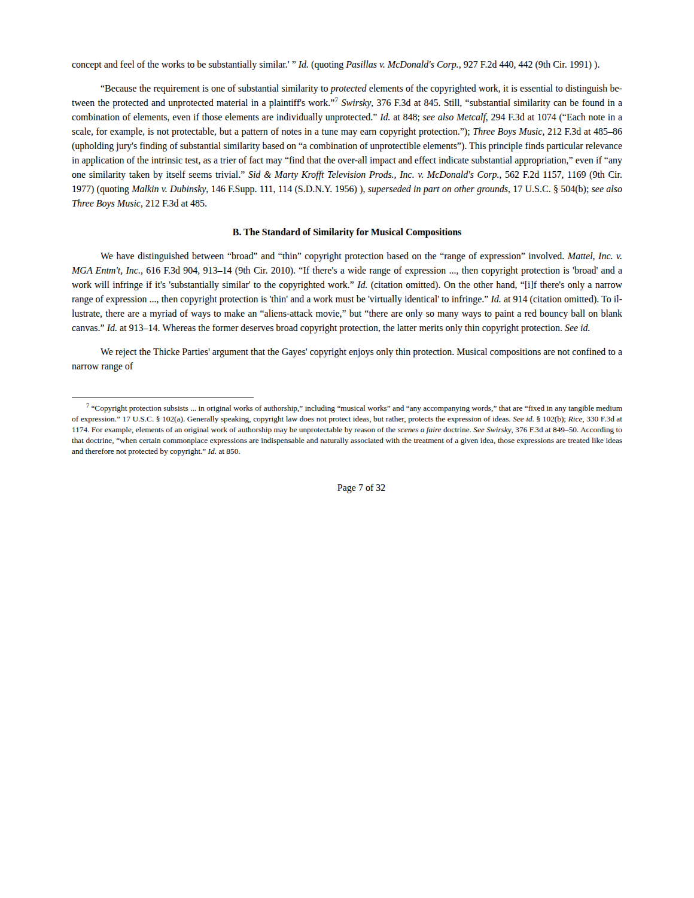concept and feel of the works to be substantially similar.' ” Id. (quoting Pasillas v. McDonald's Corp., 927 F.2d 440, 442 (9th Cir. 1991) ).
“Because the requirement is one of substantial similarity to protected elements of the copyrighted work, it is essential to distinguish between the protected and unprotected material in a plaintiff's work.”7 Swirsky, 376 F.3d at 845. Still, “substantial similarity can be found in a combination of elements, even if those elements are individually unprotected.” Id. at 848; see also Metcalf, 294 F.3d at 1074 (“Each note in a scale, for example, is not protectable, but a pattern of notes in a tune may earn copyright protection.”); Three Boys Music, 212 F.3d at 485–86 (upholding jury's finding of substantial similarity based on “a combination of unprotectible elements”). This principle finds particular relevance in application of the intrinsic test, as a trier of fact may “find that the over-all impact and effect indicate substantial appropriation,” even if “any one similarity taken by itself seems trivial.” Sid & Marty Krofft Television Prods., Inc. v. McDonald's Corp., 562 F.2d 1157, 1169 (9th Cir. 1977) (quoting Malkin v. Dubinsky, 146 F.Supp. 111, 114 (S.D.N.Y. 1956) ), superseded in part on other grounds, 17 U.S.C. § 504(b); see also Three Boys Music, 212 F.3d at 485.
B. The Standard of Similarity for Musical Compositions
We have distinguished between “broad” and “thin” copyright protection based on the “range of expression” involved. Mattel, Inc. v. MGA Entm't, Inc., 616 F.3d 904, 913–14 (9th Cir. 2010). “If there's a wide range of expression ..., then copyright protection is 'broad' and a work will infringe if it's 'substantially similar' to the copyrighted work.” Id. (citation omitted). On the other hand, “[i]f there's only a narrow range of expression ..., then copyright protection is 'thin' and a work must be 'virtually identical' to infringe.” Id. at 914 (citation omitted). To illustrate, there are a myriad of ways to make an “aliens-attack movie,” but “there are only so many ways to paint a red bouncy ball on blank canvas.” Id. at 913–14. Whereas the former deserves broad copyright protection, the latter merits only thin copyright protection. See id.
We reject the Thicke Parties' argument that the Gayes' copyright enjoys only thin protection. Musical compositions are not confined to a narrow range of
7 “Copyright protection subsists ... in original works of authorship,” including “musical works” and “any accompanying words,” that are “fixed in any tangible medium of expression.” 17 U.S.C. § 102(a). Generally speaking, copyright law does not protect ideas, but rather, protects the expression of ideas. See id. § 102(b); Rice, 330 F.3d at 1174. For example, elements of an original work of authorship may be unprotectable by reason of the scenes a faire doctrine. See Swirsky, 376 F.3d at 849–50. According to that doctrine, “when certain commonplace expressions are indispensable and naturally associated with the treatment of a given idea, those expressions are treated like ideas and therefore not protected by copyright.” Id. at 850.
Page 7 of 32